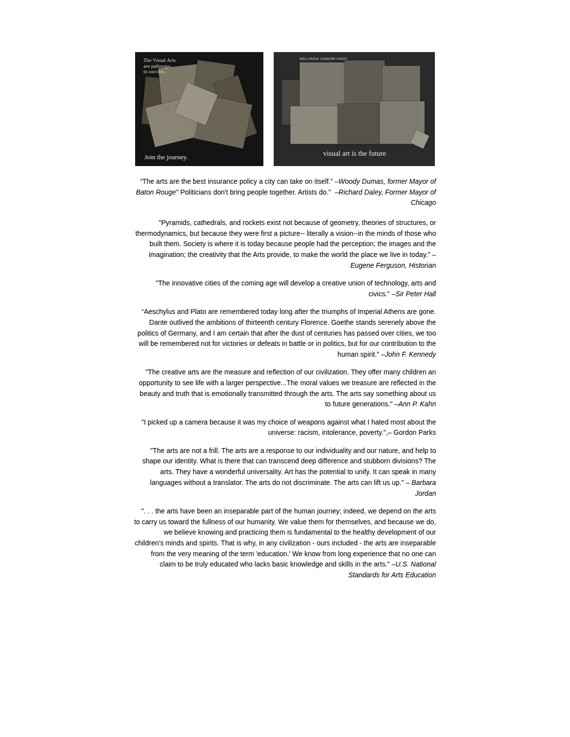The Visual Arts
are pathways
to success.
Join the journey.
MILLIKEN JUNIOR HIGH
visual art is the future
“The arts are the best insurance policy a city can take on itself.” –Woody Dumas, former Mayor of Baton Rouge" Politicians don't bring people together. Artists do." –Richard Daley, Former Mayor of Chicago
"Pyramids, cathedrals, and rockets exist not because of geometry, theories of structures, or thermodynamics, but because they were first a picture-- literally a vision--in the minds of those who built them. Society is where it is today because people had the perception; the images and the imagination; the creativity that the Arts provide, to make the world the place we live in today." –Eugene Ferguson, Historian
"The innovative cities of the coming age will develop a creative union of technology, arts and civics." –Sir Peter Hall
“Aeschylus and Plato are remembered today long after the triumphs of Imperial Athens are gone. Dante outlived the ambitions of thirteenth century Florence. Goethe stands serenely above the politics of Germany, and I am certain that after the dust of centuries has passed over cities, we too will be remembered not for victories or defeats in battle or in politics, but for our contribution to the human spirit.” –John F. Kennedy
"The creative arts are the measure and reflection of our civilization. They offer many children an opportunity to see life with a larger perspective...The moral values we treasure are reflected in the beauty and truth that is emotionally transmitted through the arts. The arts say something about us to future generations." –Ann P. Kahn
"I picked up a camera because it was my choice of weapons against what I hated most about the universe: racism, intolerance, poverty.",– Gordon Parks
"The arts are not a frill. The arts are a response to our individuality and our nature, and help to shape our identity. What is there that can transcend deep difference and stubborn divisions? The arts. They have a wonderful universality. Art has the potential to unify. It can speak in many languages without a translator. The arts do not discriminate. The arts can lift us up." – Barbara Jordan
". . . the arts have been an inseparable part of the human journey; indeed, we depend on the arts to carry us toward the fullness of our humanity. We value them for themselves, and because we do, we believe knowing and practicing them is fundamental to the healthy development of our children's minds and spirits. That is why, in any civilization - ours included - the arts are inseparable from the very meaning of the term 'education.' We know from long experience that no one can claim to be truly educated who lacks basic knowledge and skills in the arts." –U.S. National Standards for Arts Education